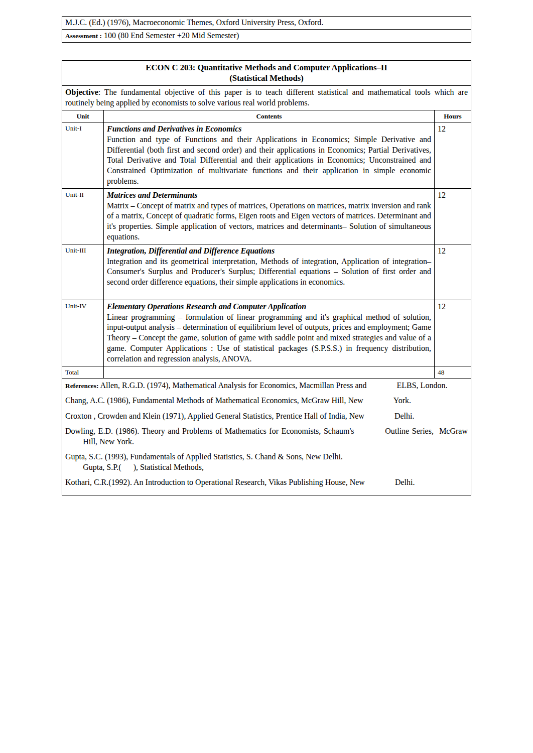| M.J.C. (Ed.) (1976), Macroeconomic Themes, Oxford University Press, Oxford. |
| Assessment : 100 (80 End Semester +20 Mid Semester) |
| ECON C 203: Quantitative Methods and Computer Applications–II (Statistical Methods) |
| Objective : The fundamental objective of this paper is to teach different statistical and mathematical tools which are routinely being applied by economists to solve various real world problems. |
| Unit | Contents | Hours |
| Unit-I | Functions and Derivatives in Economics Function and type of Functions and their Applications in Economics; Simple Derivative and Differential (both first and second order) and their applications in Economics; Partial Derivatives, Total Derivative and Total Differential and their applications in Economics; Unconstrained and Constrained Optimization of multivariate functions and their application in simple economic problems. | 12 |
| Unit-II | Matrices and Determinants Matrix – Concept of matrix and types of matrices, Operations on matrices, matrix inversion and rank of a matrix, Concept of quadratic forms, Eigen roots and Eigen vectors of matrices. Determinant and it's properties. Simple application of vectors, matrices and determinants– Solution of simultaneous equations. | 12 |
| Unit-III | Integration, Differential and Difference Equations Integration and its geometrical interpretation, Methods of integration, Application of integration–Consumer's Surplus and Producer's Surplus; Differential equations – Solution of first order and second order difference equations, their simple applications in economics. | 12 |
| Unit-IV | Elementary Operations Research and Computer Application Linear programming – formulation of linear programming and it's graphical method of solution, input-output analysis – determination of equilibrium level of outputs, prices and employment; Game Theory – Concept the game, solution of game with saddle point and mixed strategies and value of a game. Computer Applications : Use of statistical packages (S.P.S.S.) in frequency distribution, correlation and regression analysis, ANOVA. | 12 |
| Total | | 48 |
References: Allen, R.G.D. (1974), Mathematical Analysis for Economics, Macmillan Press and ELBS, London.
Chang, A.C. (1986), Fundamental Methods of Mathematical Economics, McGraw Hill, New York.
Croxton , Crowden and Klein (1971), Applied General Statistics, Prentice Hall of India, New Delhi.
Dowling, E.D. (1986). Theory and Problems of Mathematics for Economists, Schaum's Outline Series, McGraw Hill, New York.
Gupta, S.C. (1993), Fundamentals of Applied Statistics, S. Chand & Sons, New Delhi.
Gupta, S.P.( ), Statistical Methods,
Kothari, C.R.(1992). An Introduction to Operational Research, Vikas Publishing House, New Delhi.